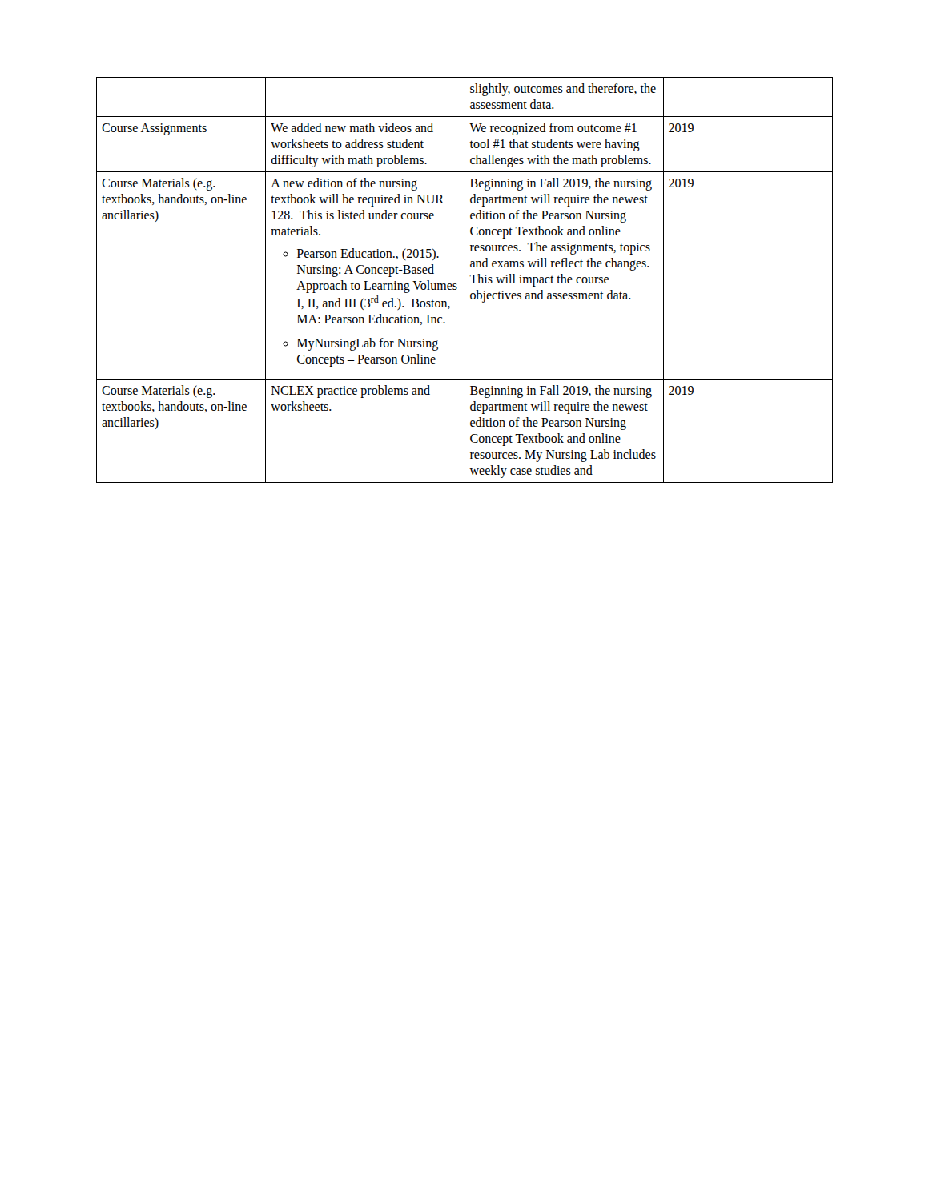| | | slightly, outcomes and therefore, the assessment data. | |
| Course Assignments | We added new math videos and worksheets to address student difficulty with math problems. | We recognized from outcome #1 tool #1 that students were having challenges with the math problems. | 2019 |
| Course Materials (e.g. textbooks, handouts, on-line ancillaries) | A new edition of the nursing textbook will be required in NUR 128. This is listed under course materials. Pearson Education., (2015). Nursing: A Concept-Based Approach to Learning Volumes I, II, and III (3 rd ed.). Boston, MA: Pearson Education, Inc. MyNursingLab for Nursing Concepts – Pearson Online | Beginning in Fall 2019, the nursing department will require the newest edition of the Pearson Nursing Concept Textbook and online resources. The assignments, topics and exams will reflect the changes. This will impact the course objectives and assessment data. | 2019 |
| Course Materials (e.g. textbooks, handouts, on-line ancillaries) | NCLEX practice problems and worksheets. | Beginning in Fall 2019, the nursing department will require the newest edition of the Pearson Nursing Concept Textbook and online resources. My Nursing Lab includes weekly case studies and | 2019 |